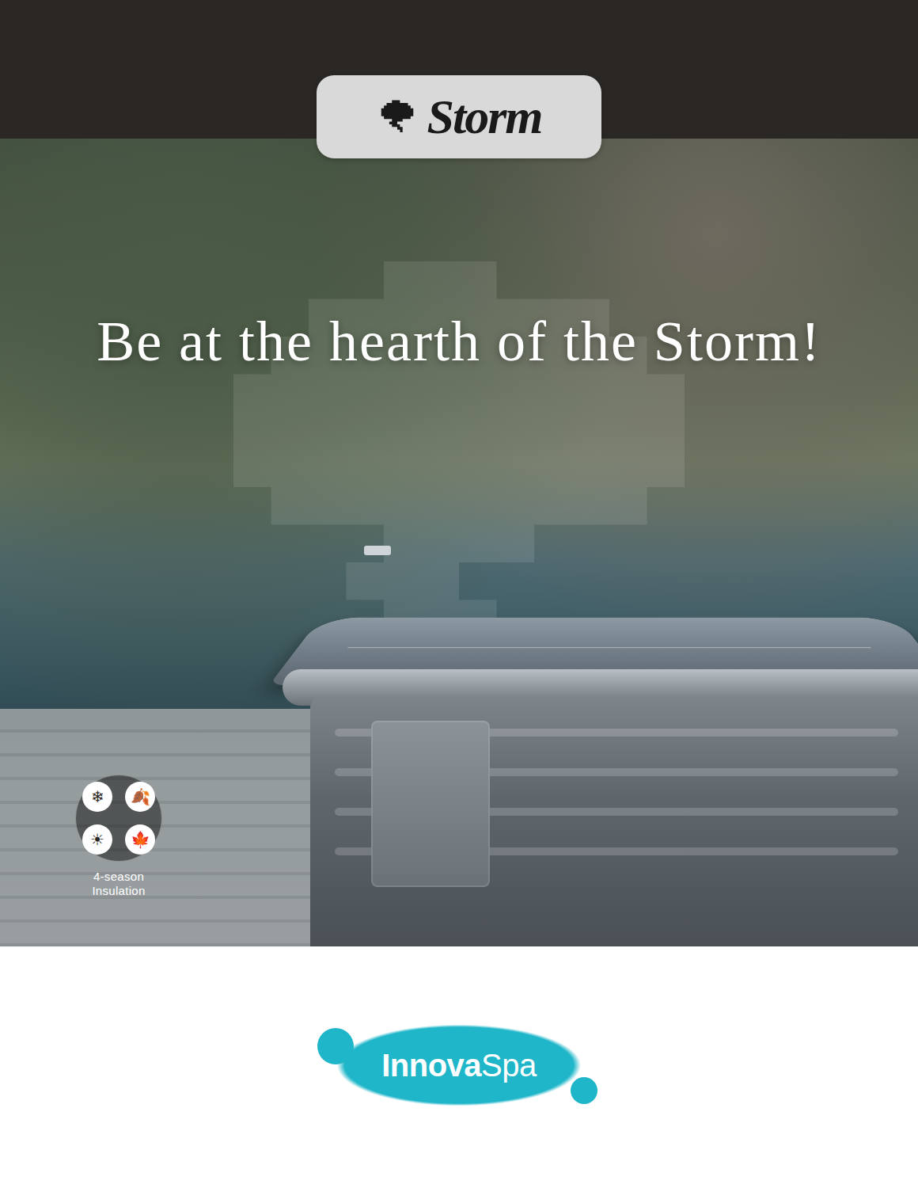🌪 Storm
🌪
Be at the hearth of the Storm!
❄ 🍂 ☀ 🍁
4-season
Insulation
InnovaSpa